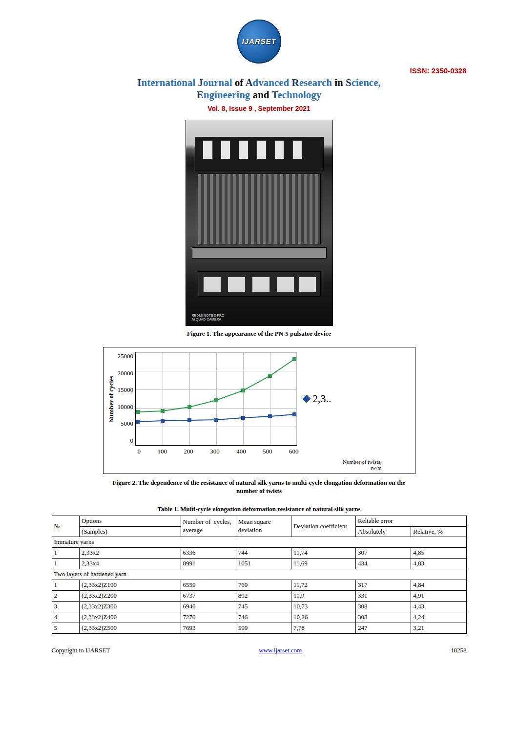ISSN: 2350-0328
International Journal of Advanced Research in Science,
Engineering and Technology
Vol. 8, Issue 9 , September 2021
REDMI NOTE 8 PRO
AI QUAD CAMERA
Figure 1. The appearance of the PN-5 pulsator device
Number of cycles
25000
20000
15000
10000
5000
0
2,3..
0
100
200
300
400
500
600
Number of twists,
tw/m
Figure 2. The dependence of the resistance of natural silk yarns to multi-cycle elongation deformation on the
number of twists
Table 1. Multi-cycle elongation deformation resistance of natural silk yarns
| № | Options | Number of cycles, average | Mean square deviation | Deviation coefficient | Reliable error |
| --- | --- | --- | --- | --- | --- |
| (Samples) | Absolutely | Relative, % |
| Immature yarns |
| 1 | 2,33x2 | 6336 | 744 | 11,74 | 307 | 4,85 |
| 1 | 2,33x4 | 8991 | 1051 | 11,69 | 434 | 4,83 |
| Two layers of hardened yarn |
| 1 | (2,33x2)Z100 | 6559 | 769 | 11,72 | 317 | 4,84 |
| 2 | (2,33x2)Z200 | 6737 | 802 | 11,9 | 331 | 4,91 |
| 3 | (2,33x2)Z300 | 6940 | 745 | 10,73 | 308 | 4,43 |
| 4 | (2,33x2)Z400 | 7270 | 746 | 10,26 | 308 | 4,24 |
| 5 | (2,33x2)Z500 | 7693 | 599 | 7,78 | 247 | 3,21 |
Copyright to IJARSET
www.ijarset.com
18258